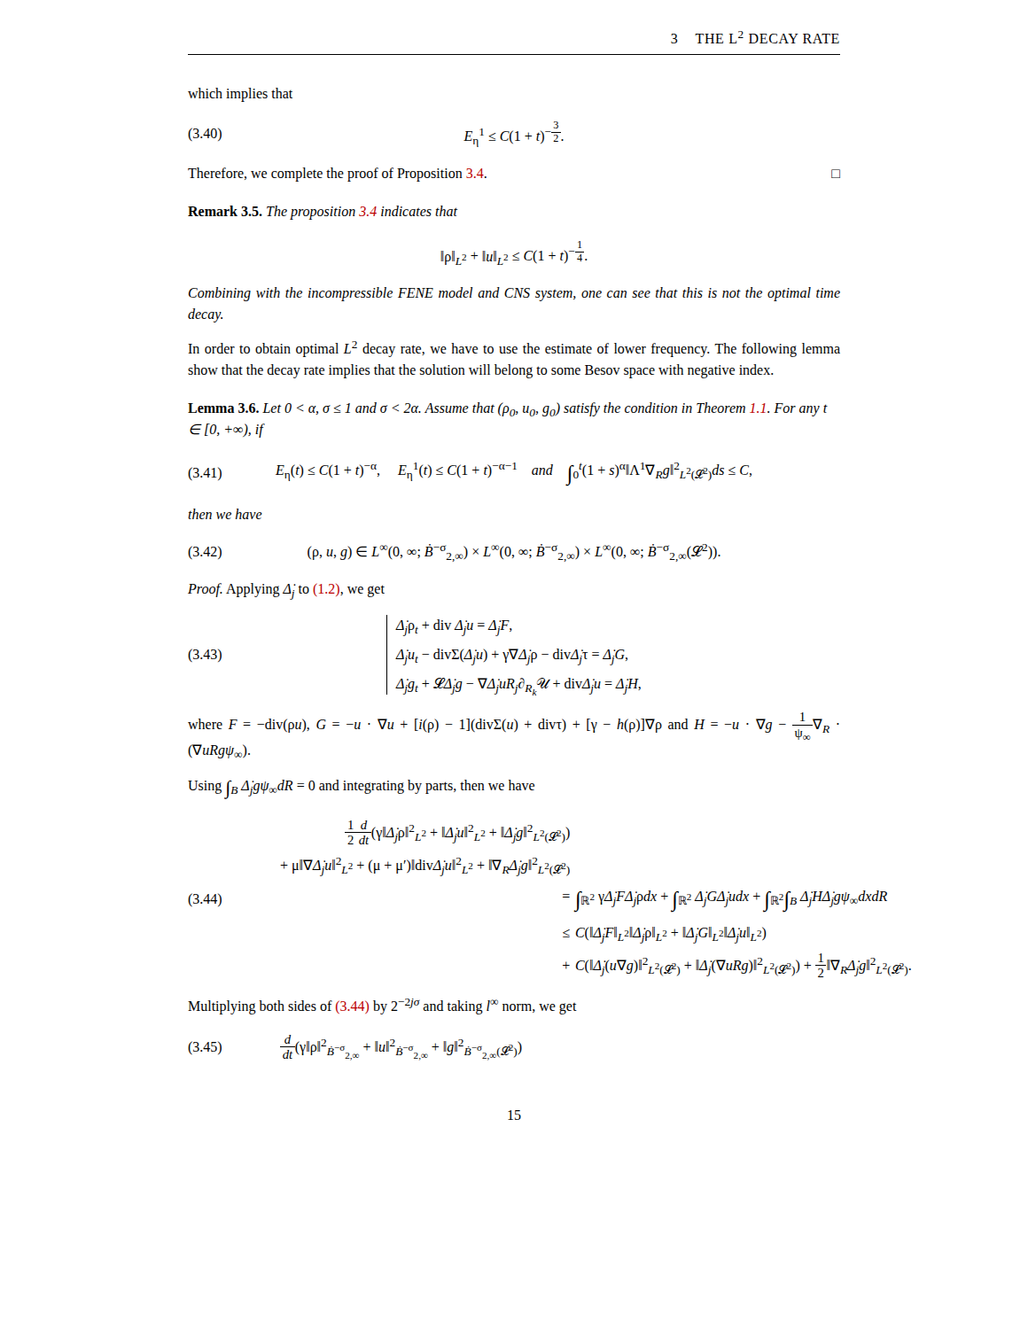3 THE L2 DECAY RATE
which implies that
(3.40)
Eη1 ≤ C(1 + t)−32.
Therefore, we complete the proof of Proposition 3.4.□
Remark 3.5. The proposition 3.4 indicates that
‖ρ‖L2 + ‖u‖L2 ≤ C(1 + t)−14.
Combining with the incompressible FENE model and CNS system, one can see that this is not the optimal time decay.
In order to obtain optimal L2 decay rate, we have to use the estimate of lower frequency. The following lemma show that the decay rate implies that the solution will belong to some Besov space with negative index.
Lemma 3.6. Let 0 < α, σ ≤ 1 and σ < 2α. Assume that (ρ0, u0, g0) satisfy the condition in Theorem 1.1. For any t ∈ [0, +∞), if
(3.41)
Eη(t) ≤ C(1 + t)−α, Eη1(t) ≤ C(1 + t)−α−1 and ∫0t(1 + s)α‖Λ1∇Rg‖2L2(𝓛2)ds ≤ C,
then we have
(3.42)
(ρ, u, g) ∈ L∞(0, ∞; Ḃ−σ2,∞) × L∞(0, ∞; Ḃ−σ2,∞) × L∞(0, ∞; Ḃ−σ2,∞(𝓛2)).
Proof. Applying Δ̇j to (1.2), we get
(3.43)
Δ̇jρt + div Δ̇ju = Δ̇jF, Δ̇jut − div Σ(Δ̇ju) + γ∇Δ̇jρ − div Δ̇jτ = Δ̇jG, Δ̇jgt + 𝓛Δ̇jg − ∇Δ̇juRj∂Rk𝒰 + div Δ̇ju = Δ̇jH,
where F = −div(ρu), G = −u · ∇u + [i(ρ) − 1](div Σ(u) + divτ) + [γ − h(ρ)]∇ρ and H = −u · ∇g − 1 ψ∞∇R · (∇uRgψ∞).
Using ∫B Δ̇jgψ∞dR = 0 and integrating by parts, then we have
(3.44)
12 ddt(γ‖Δ̇jρ‖2L2 + ‖Δ̇ju‖2L2 + ‖Δ̇jg‖2L2(𝓛2)) + μ‖∇Δ̇ju‖2L2 + (μ + μ′)‖div Δ̇ju‖2L2 + ‖∇RΔ̇jg‖2L2(𝓛2) =∫ℝ2 γΔ̇jFΔ̇jρdx + ∫ℝ2 Δ̇jGΔ̇judx + ∫ℝ2∫B Δ̇jHΔ̇jgψ∞dxdR ≤C(‖Δ̇jF‖L2‖Δ̇jρ‖L2 + ‖Δ̇jG‖L2‖Δ̇ju‖L2) +C(‖Δ̇j(u∇g)‖2L2(𝓛2) + ‖Δ̇j(∇uRg)‖2L2(𝓛2)) + 12‖∇RΔ̇jg‖2L2(𝓛2).
Multiplying both sides of (3.44) by 2−2jσ and taking l∞ norm, we get
(3.45)
ddt(γ‖ρ‖2Ḃ−σ2,∞ + ‖u‖2Ḃ−σ2,∞ + ‖g‖2Ḃ−σ2,∞(𝓛2))
15